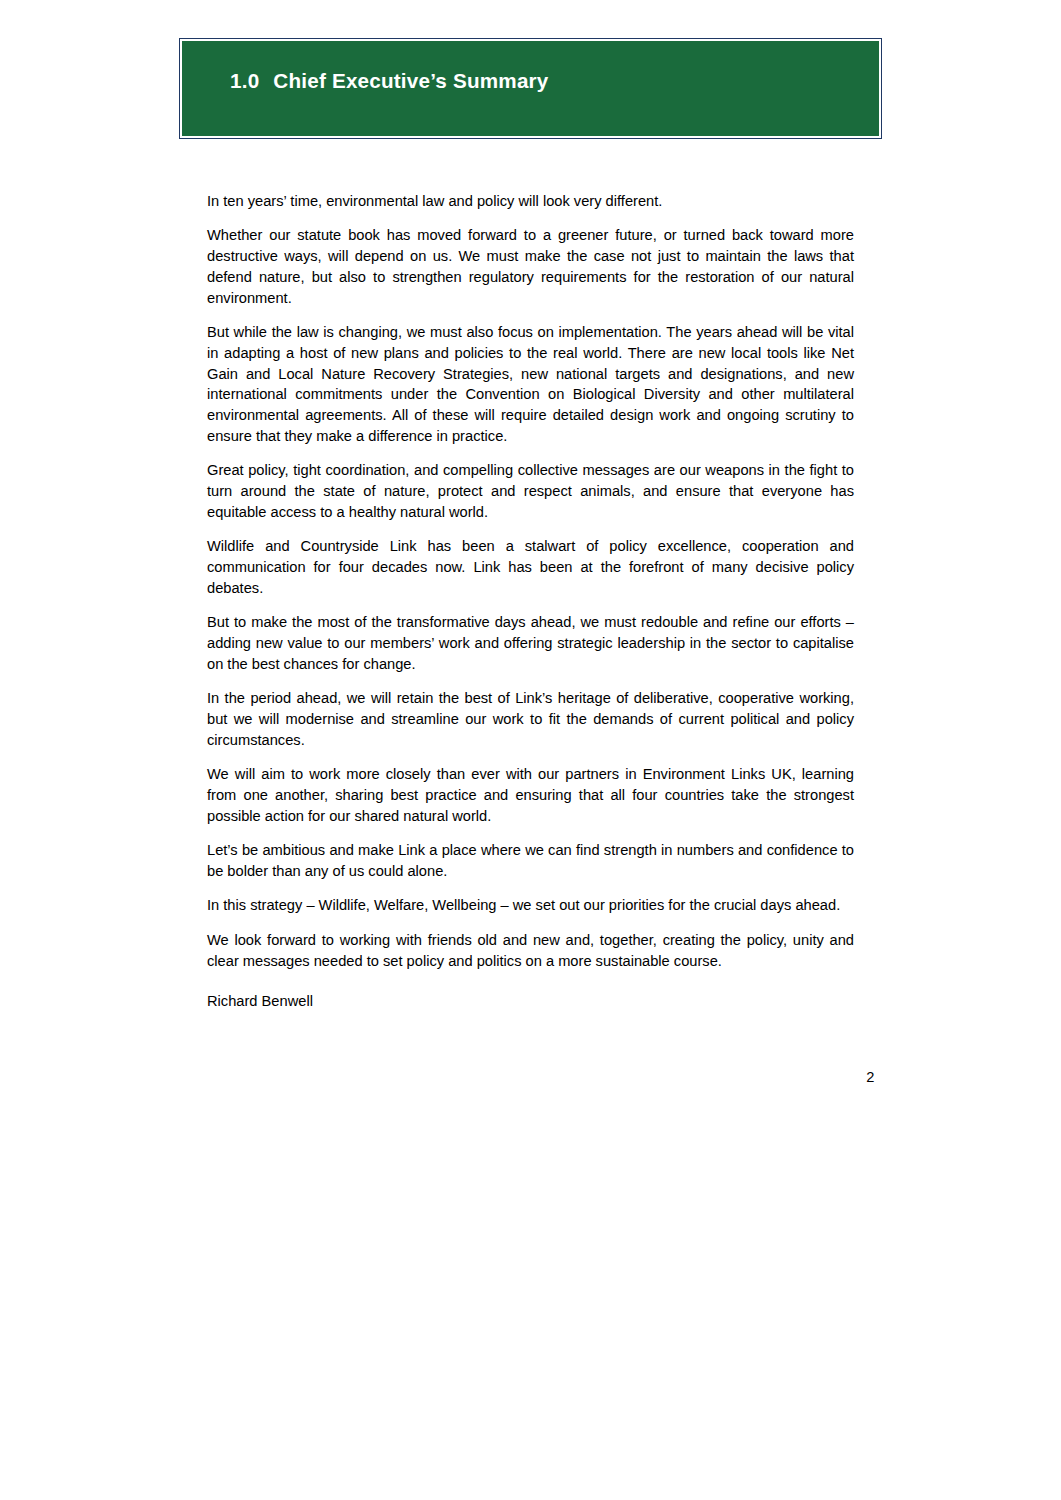1.0 Chief Executive’s Summary
In ten years’ time, environmental law and policy will look very different.
Whether our statute book has moved forward to a greener future, or turned back toward more destructive ways, will depend on us. We must make the case not just to maintain the laws that defend nature, but also to strengthen regulatory requirements for the restoration of our natural environment.
But while the law is changing, we must also focus on implementation. The years ahead will be vital in adapting a host of new plans and policies to the real world. There are new local tools like Net Gain and Local Nature Recovery Strategies, new national targets and designations, and new international commitments under the Convention on Biological Diversity and other multilateral environmental agreements. All of these will require detailed design work and ongoing scrutiny to ensure that they make a difference in practice.
Great policy, tight coordination, and compelling collective messages are our weapons in the fight to turn around the state of nature, protect and respect animals, and ensure that everyone has equitable access to a healthy natural world.
Wildlife and Countryside Link has been a stalwart of policy excellence, cooperation and communication for four decades now. Link has been at the forefront of many decisive policy debates.
But to make the most of the transformative days ahead, we must redouble and refine our efforts – adding new value to our members’ work and offering strategic leadership in the sector to capitalise on the best chances for change.
In the period ahead, we will retain the best of Link’s heritage of deliberative, cooperative working, but we will modernise and streamline our work to fit the demands of current political and policy circumstances.
We will aim to work more closely than ever with our partners in Environment Links UK, learning from one another, sharing best practice and ensuring that all four countries take the strongest possible action for our shared natural world.
Let’s be ambitious and make Link a place where we can find strength in numbers and confidence to be bolder than any of us could alone.
In this strategy – Wildlife, Welfare, Wellbeing – we set out our priorities for the crucial days ahead.
We look forward to working with friends old and new and, together, creating the policy, unity and clear messages needed to set policy and politics on a more sustainable course.
Richard Benwell
2